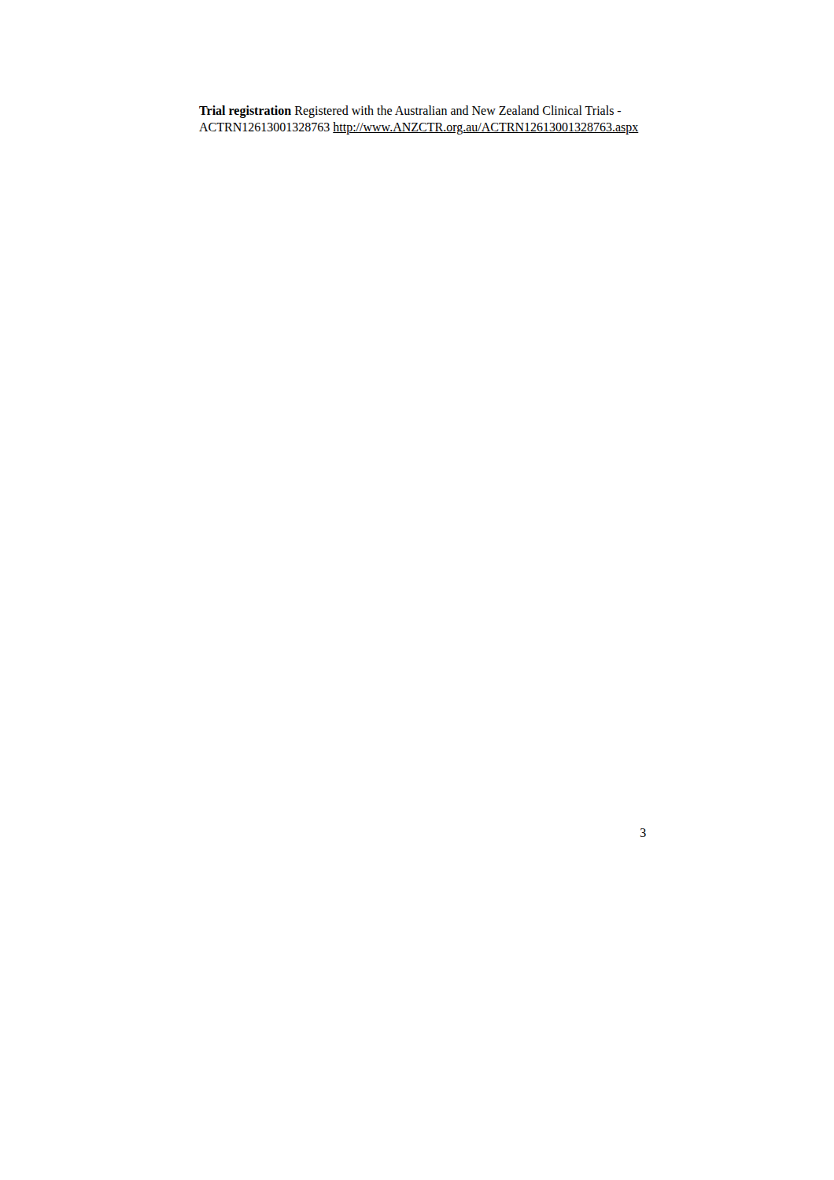Trial registration Registered with the Australian and New Zealand Clinical Trials - ACTRN12613001328763 http://www.ANZCTR.org.au/ACTRN12613001328763.aspx
3